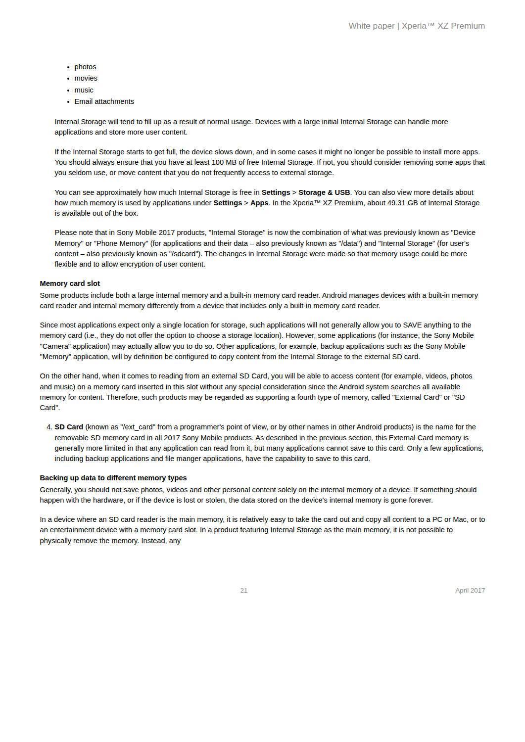White paper | Xperia™ XZ Premium
photos
movies
music
Email attachments
Internal Storage will tend to fill up as a result of normal usage. Devices with a large initial Internal Storage can handle more applications and store more user content.
If the Internal Storage starts to get full, the device slows down, and in some cases it might no longer be possible to install more apps. You should always ensure that you have at least 100 MB of free Internal Storage. If not, you should consider removing some apps that you seldom use, or move content that you do not frequently access to external storage.
You can see approximately how much Internal Storage is free in Settings > Storage & USB. You can also view more details about how much memory is used by applications under Settings > Apps. In the Xperia™ XZ Premium, about 49.31 GB of Internal Storage is available out of the box.
Please note that in Sony Mobile 2017 products, "Internal Storage" is now the combination of what was previously known as "Device Memory" or "Phone Memory" (for applications and their data – also previously known as "/data") and "Internal Storage" (for user's content – also previously known as "/sdcard"). The changes in Internal Storage were made so that memory usage could be more flexible and to allow encryption of user content.
Memory card slot
Some products include both a large internal memory and a built-in memory card reader. Android manages devices with a built-in memory card reader and internal memory differently from a device that includes only a built-in memory card reader.
Since most applications expect only a single location for storage, such applications will not generally allow you to SAVE anything to the memory card (i.e., they do not offer the option to choose a storage location). However, some applications (for instance, the Sony Mobile "Camera" application) may actually allow you to do so. Other applications, for example, backup applications such as the Sony Mobile "Memory" application, will by definition be configured to copy content from the Internal Storage to the external SD card.
On the other hand, when it comes to reading from an external SD Card, you will be able to access content (for example, videos, photos and music) on a memory card inserted in this slot without any special consideration since the Android system searches all available memory for content. Therefore, such products may be regarded as supporting a fourth type of memory, called "External Card" or "SD Card".
SD Card (known as "/ext_card" from a programmer's point of view, or by other names in other Android products) is the name for the removable SD memory card in all 2017 Sony Mobile products. As described in the previous section, this External Card memory is generally more limited in that any application can read from it, but many applications cannot save to this card. Only a few applications, including backup applications and file manger applications, have the capability to save to this card.
Backing up data to different memory types
Generally, you should not save photos, videos and other personal content solely on the internal memory of a device. If something should happen with the hardware, or if the device is lost or stolen, the data stored on the device's internal memory is gone forever.
In a device where an SD card reader is the main memory, it is relatively easy to take the card out and copy all content to a PC or Mac, or to an entertainment device with a memory card slot. In a product featuring Internal Storage as the main memory, it is not possible to physically remove the memory. Instead, any
21 April 2017